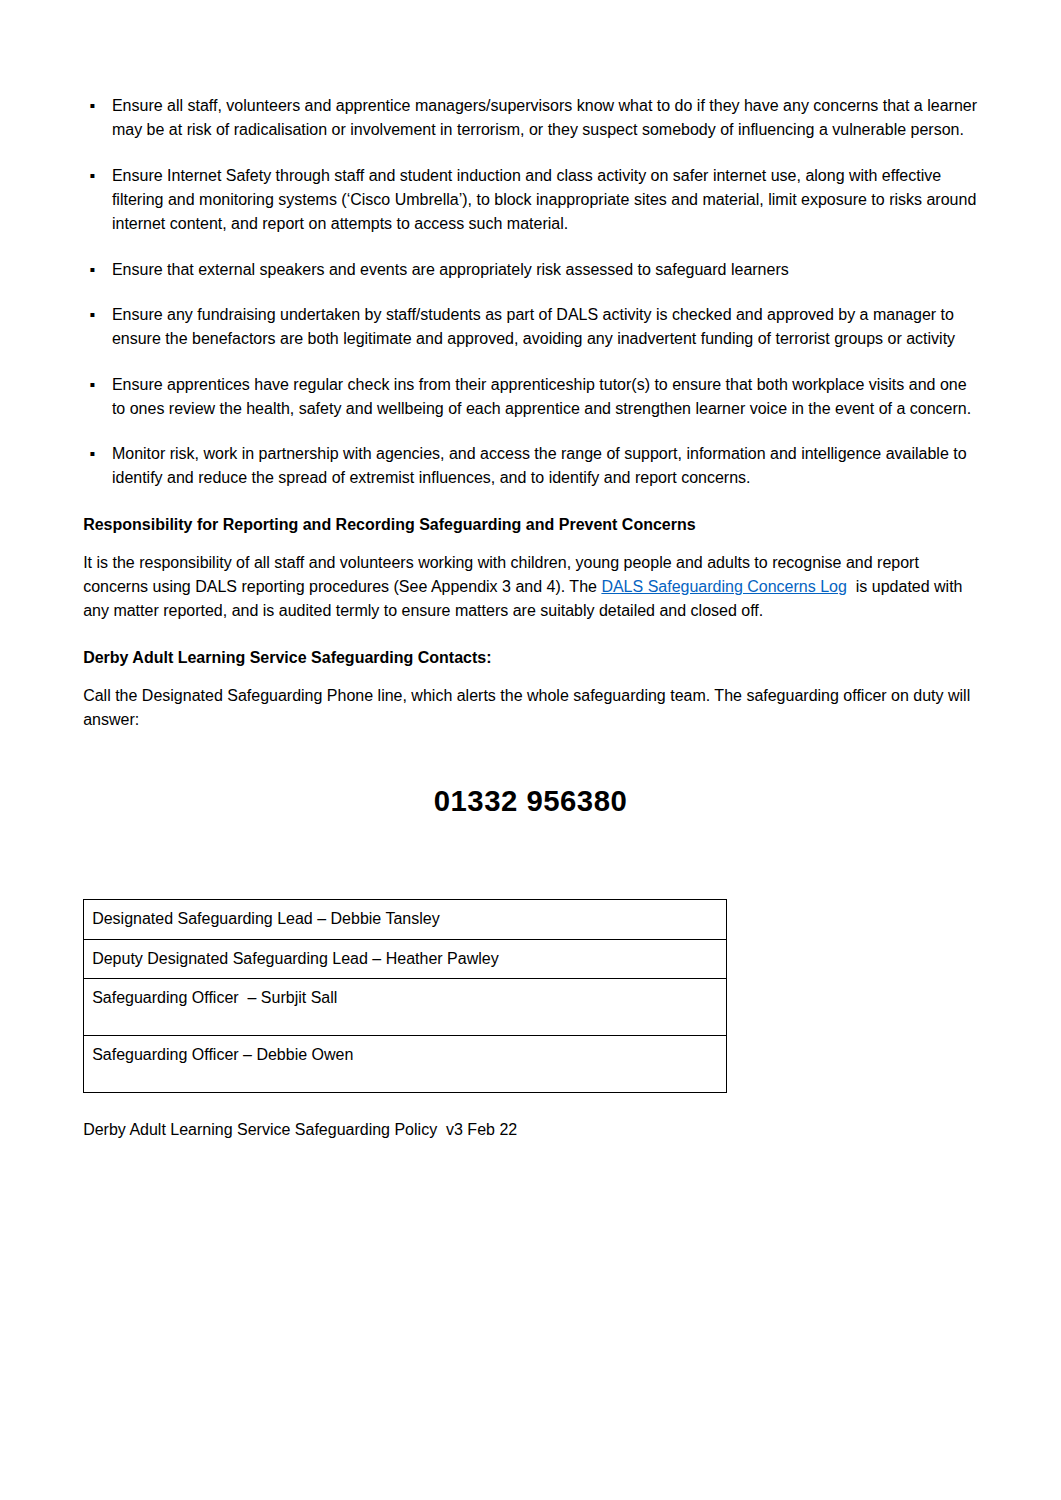Ensure all staff, volunteers and apprentice managers/supervisors know what to do if they have any concerns that a learner may be at risk of radicalisation or involvement in terrorism, or they suspect somebody of influencing a vulnerable person.
Ensure Internet Safety through staff and student induction and class activity on safer internet use, along with effective filtering and monitoring systems (‘Cisco Umbrella’), to block inappropriate sites and material, limit exposure to risks around internet content, and report on attempts to access such material.
Ensure that external speakers and events are appropriately risk assessed to safeguard learners
Ensure any fundraising undertaken by staff/students as part of DALS activity is checked and approved by a manager to ensure the benefactors are both legitimate and approved, avoiding any inadvertent funding of terrorist groups or activity
Ensure apprentices have regular check ins from their apprenticeship tutor(s) to ensure that both workplace visits and one to ones review the health, safety and wellbeing of each apprentice and strengthen learner voice in the event of a concern.
Monitor risk, work in partnership with agencies, and access the range of support, information and intelligence available to identify and reduce the spread of extremist influences, and to identify and report concerns.
Responsibility for Reporting and Recording Safeguarding and Prevent Concerns
It is the responsibility of all staff and volunteers working with children, young people and adults to recognise and report concerns using DALS reporting procedures (See Appendix 3 and 4). The DALS Safeguarding Concerns Log is updated with any matter reported, and is audited termly to ensure matters are suitably detailed and closed off.
Derby Adult Learning Service Safeguarding Contacts:
Call the Designated Safeguarding Phone line, which alerts the whole safeguarding team. The safeguarding officer on duty will answer:
01332 956380
| Designated Safeguarding Lead – Debbie Tansley |
| Deputy Designated Safeguarding Lead – Heather Pawley |
| Safeguarding Officer – Surbjit Sall |
| Safeguarding Officer – Debbie Owen |
Derby Adult Learning Service Safeguarding Policy v3 Feb 22